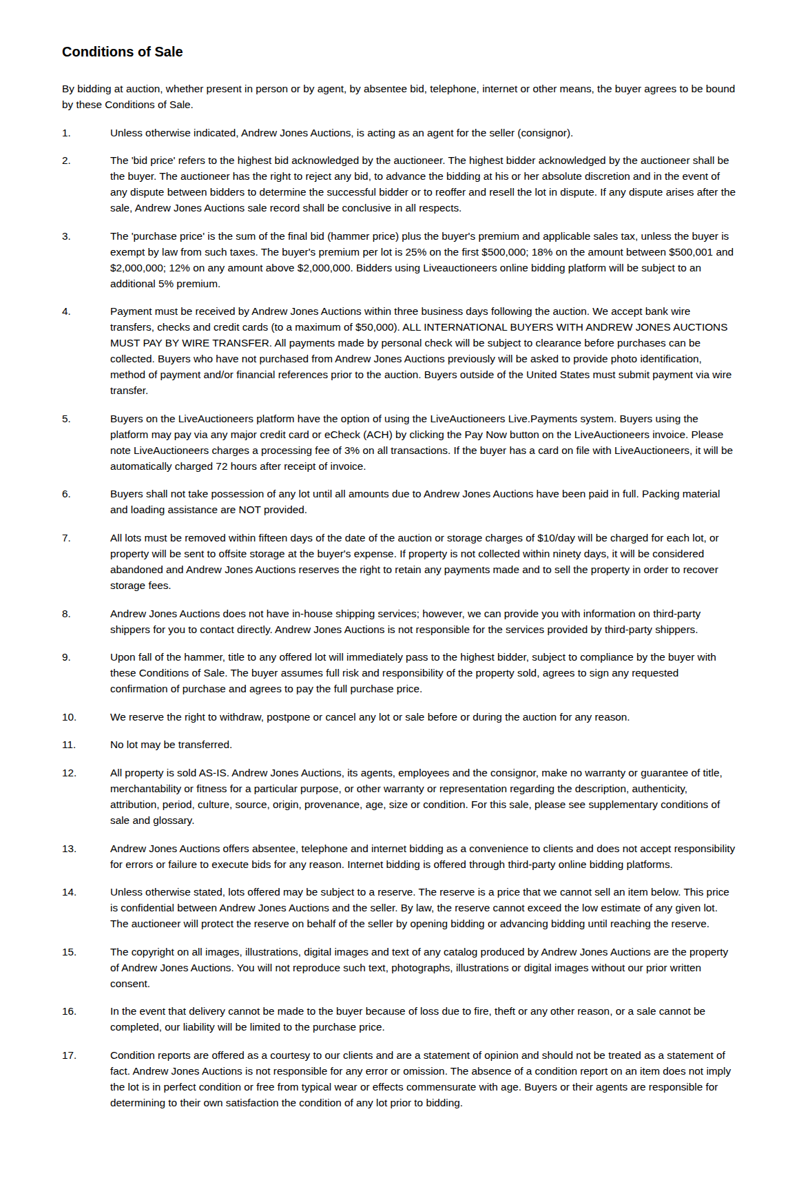Conditions of Sale
By bidding at auction, whether present in person or by agent, by absentee bid, telephone, internet or other means, the buyer agrees to be bound by these Conditions of Sale.
1.
Unless otherwise indicated, Andrew Jones Auctions, is acting as an agent for the seller (consignor).
2.
The 'bid price' refers to the highest bid acknowledged by the auctioneer. The highest bidder acknowledged by the auctioneer shall be the buyer. The auctioneer has the right to reject any bid, to advance the bidding at his or her absolute discretion and in the event of any dispute between bidders to determine the successful bidder or to reoffer and resell the lot in dispute. If any dispute arises after the sale, Andrew Jones Auctions sale record shall be conclusive in all respects.
3.
The 'purchase price' is the sum of the final bid (hammer price) plus the buyer's premium and applicable sales tax, unless the buyer is exempt by law from such taxes. The buyer's premium per lot is 25% on the first $500,000; 18% on the amount between $500,001 and $2,000,000; 12% on any amount above $2,000,000. Bidders using Liveauctioneers online bidding platform will be subject to an additional 5% premium.
4.
Payment must be received by Andrew Jones Auctions within three business days following the auction. We accept bank wire transfers, checks and credit cards (to a maximum of $50,000). ALL INTERNATIONAL BUYERS WITH ANDREW JONES AUCTIONS MUST PAY BY WIRE TRANSFER. All payments made by personal check will be subject to clearance before purchases can be collected. Buyers who have not purchased from Andrew Jones Auctions previously will be asked to provide photo identification, method of payment and/or financial references prior to the auction. Buyers outside of the United States must submit payment via wire transfer.
5.
Buyers on the LiveAuctioneers platform have the option of using the LiveAuctioneers Live.Payments system. Buyers using the platform may pay via any major credit card or eCheck (ACH) by clicking the Pay Now button on the LiveAuctioneers invoice. Please note LiveAuctioneers charges a processing fee of 3% on all transactions. If the buyer has a card on file with LiveAuctioneers, it will be automatically charged 72 hours after receipt of invoice.
6.
Buyers shall not take possession of any lot until all amounts due to Andrew Jones Auctions have been paid in full. Packing material and loading assistance are NOT provided.
7.
All lots must be removed within fifteen days of the date of the auction or storage charges of $10/day will be charged for each lot, or property will be sent to offsite storage at the buyer's expense. If property is not collected within ninety days, it will be considered abandoned and Andrew Jones Auctions reserves the right to retain any payments made and to sell the property in order to recover storage fees.
8.
Andrew Jones Auctions does not have in-house shipping services; however, we can provide you with information on third-party shippers for you to contact directly. Andrew Jones Auctions is not responsible for the services provided by third-party shippers.
9.
Upon fall of the hammer, title to any offered lot will immediately pass to the highest bidder, subject to compliance by the buyer with these Conditions of Sale. The buyer assumes full risk and responsibility of the property sold, agrees to sign any requested confirmation of purchase and agrees to pay the full purchase price.
10.
We reserve the right to withdraw, postpone or cancel any lot or sale before or during the auction for any reason.
11.
No lot may be transferred.
12.
All property is sold AS-IS. Andrew Jones Auctions, its agents, employees and the consignor, make no warranty or guarantee of title, merchantability or fitness for a particular purpose, or other warranty or representation regarding the description, authenticity, attribution, period, culture, source, origin, provenance, age, size or condition. For this sale, please see supplementary conditions of sale and glossary.
13.
Andrew Jones Auctions offers absentee, telephone and internet bidding as a convenience to clients and does not accept responsibility for errors or failure to execute bids for any reason. Internet bidding is offered through third-party online bidding platforms.
14.
Unless otherwise stated, lots offered may be subject to a reserve. The reserve is a price that we cannot sell an item below. This price is confidential between Andrew Jones Auctions and the seller. By law, the reserve cannot exceed the low estimate of any given lot. The auctioneer will protect the reserve on behalf of the seller by opening bidding or advancing bidding until reaching the reserve.
15.
The copyright on all images, illustrations, digital images and text of any catalog produced by Andrew Jones Auctions are the property of Andrew Jones Auctions. You will not reproduce such text, photographs, illustrations or digital images without our prior written consent.
16.
In the event that delivery cannot be made to the buyer because of loss due to fire, theft or any other reason, or a sale cannot be completed, our liability will be limited to the purchase price.
17.
Condition reports are offered as a courtesy to our clients and are a statement of opinion and should not be treated as a statement of fact. Andrew Jones Auctions is not responsible for any error or omission. The absence of a condition report on an item does not imply the lot is in perfect condition or free from typical wear or effects commensurate with age. Buyers or their agents are responsible for determining to their own satisfaction the condition of any lot prior to bidding.